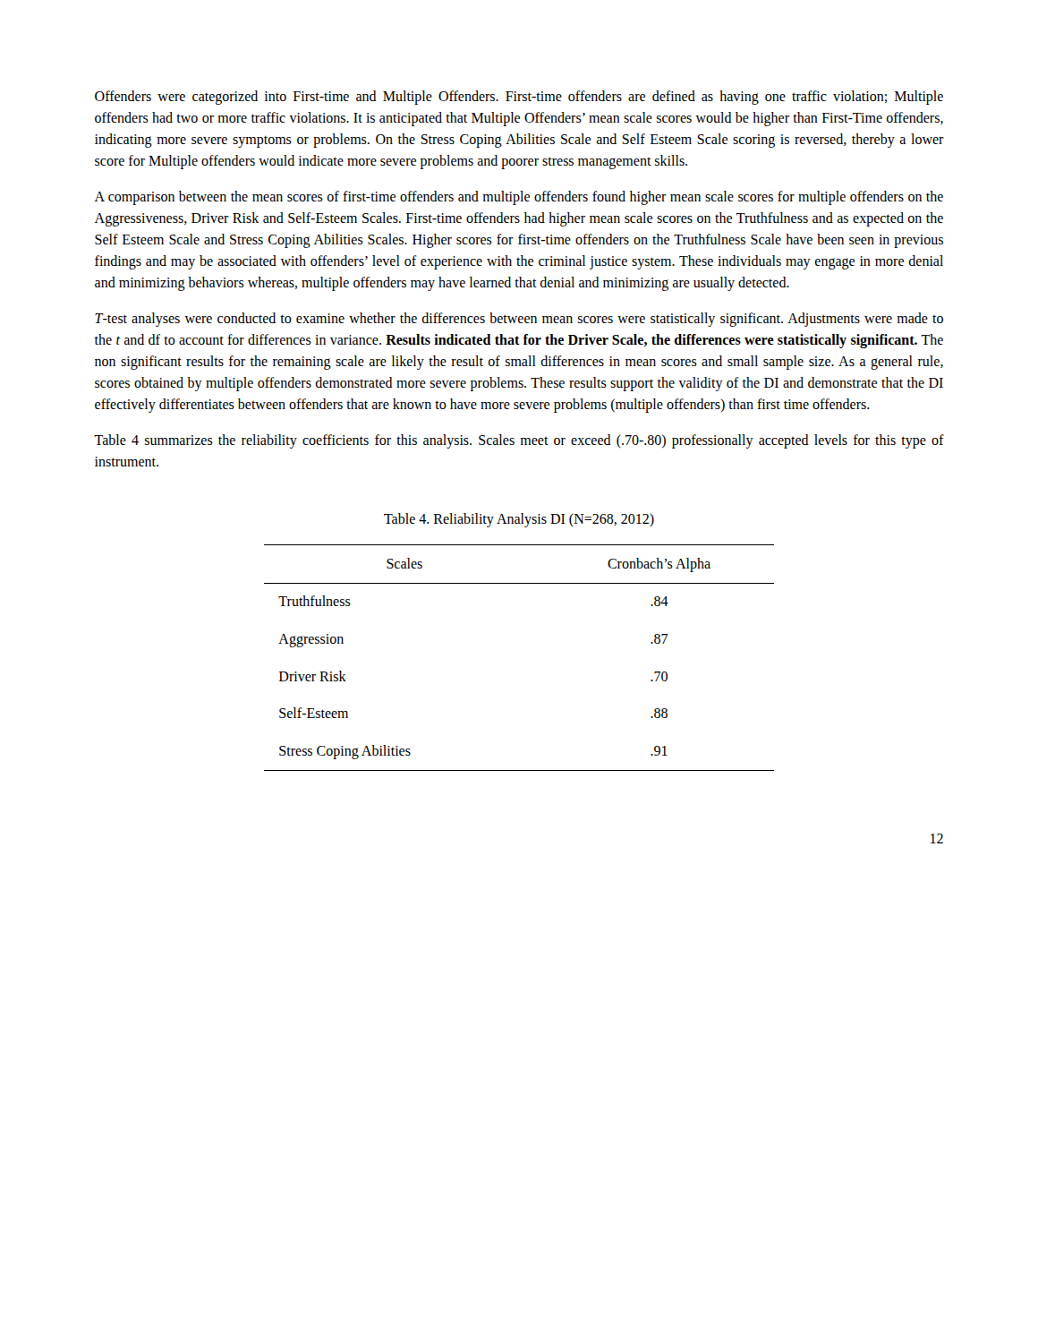Offenders were categorized into First-time and Multiple Offenders. First-time offenders are defined as having one traffic violation; Multiple offenders had two or more traffic violations. It is anticipated that Multiple Offenders’ mean scale scores would be higher than First-Time offenders, indicating more severe symptoms or problems. On the Stress Coping Abilities Scale and Self Esteem Scale scoring is reversed, thereby a lower score for Multiple offenders would indicate more severe problems and poorer stress management skills.
A comparison between the mean scores of first-time offenders and multiple offenders found higher mean scale scores for multiple offenders on the Aggressiveness, Driver Risk and Self-Esteem Scales. First-time offenders had higher mean scale scores on the Truthfulness and as expected on the Self Esteem Scale and Stress Coping Abilities Scales. Higher scores for first-time offenders on the Truthfulness Scale have been seen in previous findings and may be associated with offenders’ level of experience with the criminal justice system. These individuals may engage in more denial and minimizing behaviors whereas, multiple offenders may have learned that denial and minimizing are usually detected.
T-test analyses were conducted to examine whether the differences between mean scores were statistically significant. Adjustments were made to the t and df to account for differences in variance. Results indicated that for the Driver Scale, the differences were statistically significant. The non significant results for the remaining scale are likely the result of small differences in mean scores and small sample size. As a general rule, scores obtained by multiple offenders demonstrated more severe problems. These results support the validity of the DI and demonstrate that the DI effectively differentiates between offenders that are known to have more severe problems (multiple offenders) than first time offenders.
Table 4 summarizes the reliability coefficients for this analysis. Scales meet or exceed (.70-.80) professionally accepted levels for this type of instrument.
Table 4. Reliability Analysis DI (N=268, 2012)
| Scales | Cronbach’s Alpha |
| --- | --- |
| Truthfulness | .84 |
| Aggression | .87 |
| Driver Risk | .70 |
| Self-Esteem | .88 |
| Stress Coping Abilities | .91 |
12